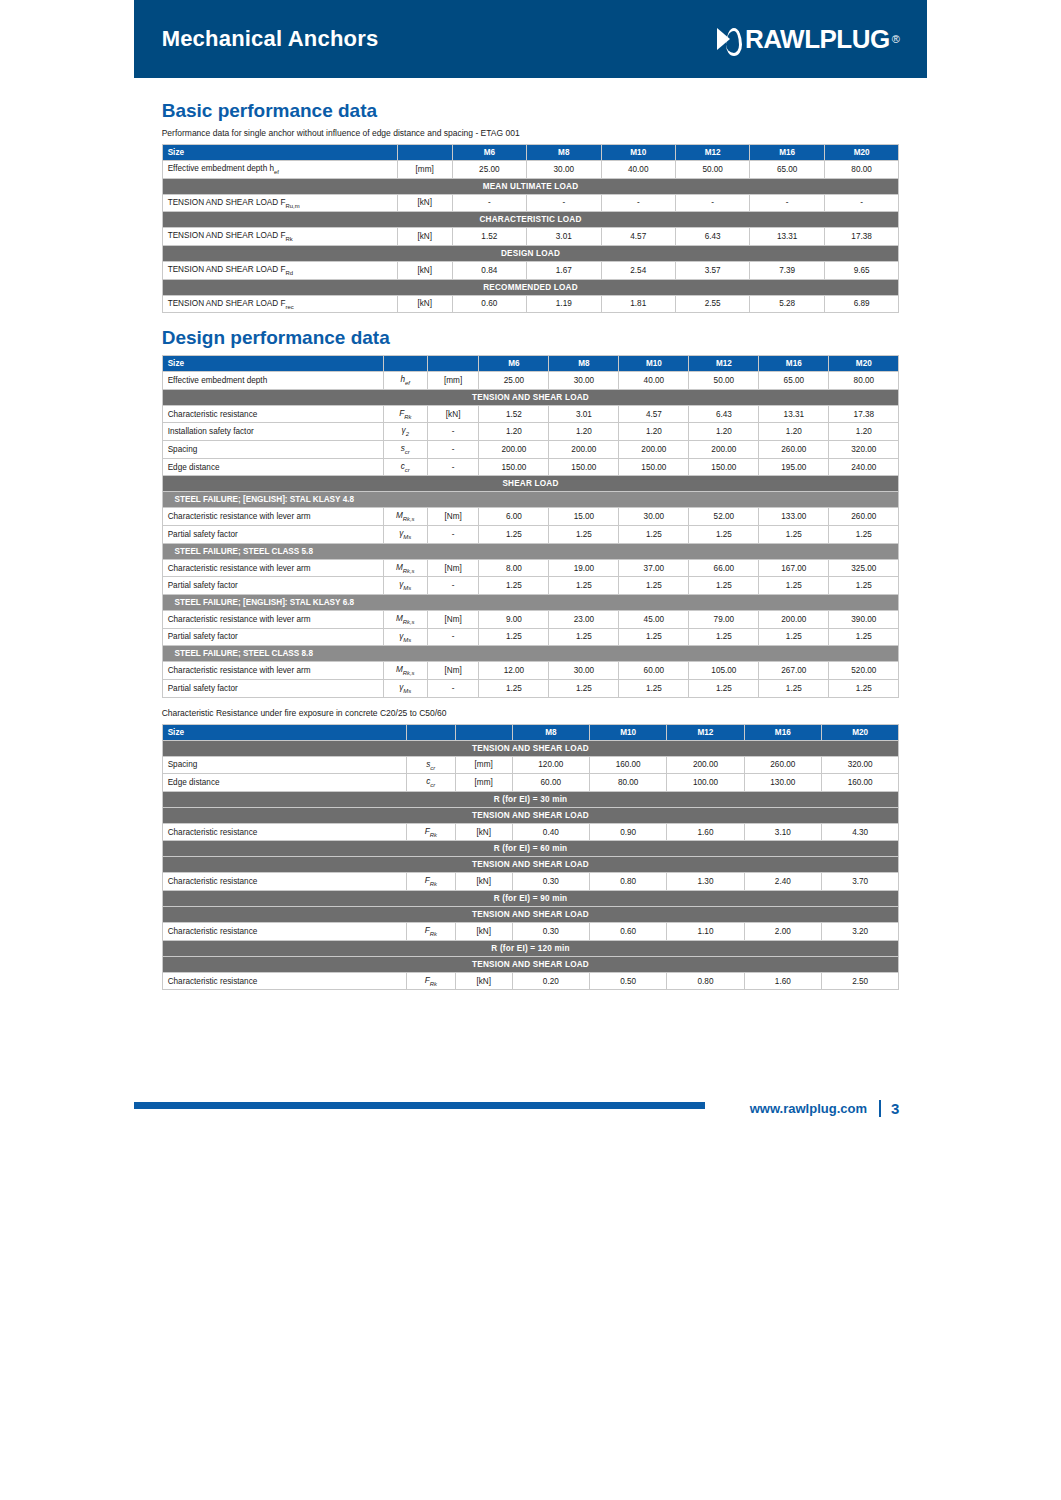Mechanical Anchors
RAWLPLUG®
Basic performance data
Performance data for single anchor without influence of edge distance and spacing - ETAG 001
| Size | | M6 | M8 | M10 | M12 | M16 | M20 |
| --- | --- | --- | --- | --- | --- | --- | --- |
| Effective embedment depth h ef | [mm] | 25.00 | 30.00 | 40.00 | 50.00 | 65.00 | 80.00 |
| MEAN ULTIMATE LOAD |
| TENSION AND SHEAR LOAD F Ru,m | [kN] | - | - | - | - | - | - |
| CHARACTERISTIC LOAD |
| TENSION AND SHEAR LOAD F Rk | [kN] | 1.52 | 3.01 | 4.57 | 6.43 | 13.31 | 17.38 |
| DESIGN LOAD |
| TENSION AND SHEAR LOAD F Rd | [kN] | 0.84 | 1.67 | 2.54 | 3.57 | 7.39 | 9.65 |
| RECOMMENDED LOAD |
| TENSION AND SHEAR LOAD F rec | [kN] | 0.60 | 1.19 | 1.81 | 2.55 | 5.28 | 6.89 |
Design performance data
| Size | | | M6 | M8 | M10 | M12 | M16 | M20 |
| --- | --- | --- | --- | --- | --- | --- | --- | --- |
| Effective embedment depth | h ef | [mm] | 25.00 | 30.00 | 40.00 | 50.00 | 65.00 | 80.00 |
| TENSION AND SHEAR LOAD |
| Characteristic resistance | F Rk | [kN] | 1.52 | 3.01 | 4.57 | 6.43 | 13.31 | 17.38 |
| Installation safety factor | γ 2 | - | 1.20 | 1.20 | 1.20 | 1.20 | 1.20 | 1.20 |
| Spacing | s cr | - | 200.00 | 200.00 | 200.00 | 200.00 | 260.00 | 320.00 |
| Edge distance | c cr | - | 150.00 | 150.00 | 150.00 | 150.00 | 195.00 | 240.00 |
| SHEAR LOAD |
| STEEL FAILURE; [ENGLISH]: STAL KLASY 4.8 |
| Characteristic resistance with lever arm | M Rk,s | [Nm] | 6.00 | 15.00 | 30.00 | 52.00 | 133.00 | 260.00 |
| Partial safety factor | γ Ms | - | 1.25 | 1.25 | 1.25 | 1.25 | 1.25 | 1.25 |
| STEEL FAILURE; STEEL CLASS 5.8 |
| Characteristic resistance with lever arm | M Rk,s | [Nm] | 8.00 | 19.00 | 37.00 | 66.00 | 167.00 | 325.00 |
| Partial safety factor | γ Ms | - | 1.25 | 1.25 | 1.25 | 1.25 | 1.25 | 1.25 |
| STEEL FAILURE; [ENGLISH]: STAL KLASY 6.8 |
| Characteristic resistance with lever arm | M Rk,s | [Nm] | 9.00 | 23.00 | 45.00 | 79.00 | 200.00 | 390.00 |
| Partial safety factor | γ Ms | - | 1.25 | 1.25 | 1.25 | 1.25 | 1.25 | 1.25 |
| STEEL FAILURE; STEEL CLASS 8.8 |
| Characteristic resistance with lever arm | M Rk,s | [Nm] | 12.00 | 30.00 | 60.00 | 105.00 | 267.00 | 520.00 |
| Partial safety factor | γ Ms | - | 1.25 | 1.25 | 1.25 | 1.25 | 1.25 | 1.25 |
Characteristic Resistance under fire exposure in concrete C20/25 to C50/60
| Size | | | M8 | M10 | M12 | M16 | M20 |
| --- | --- | --- | --- | --- | --- | --- | --- |
| TENSION AND SHEAR LOAD |
| Spacing | s cr | [mm] | 120.00 | 160.00 | 200.00 | 260.00 | 320.00 |
| Edge distance | c cr | [mm] | 60.00 | 80.00 | 100.00 | 130.00 | 160.00 |
| R (for EI) = 30 min |
| TENSION AND SHEAR LOAD |
| Characteristic resistance | F Rk | [kN] | 0.40 | 0.90 | 1.60 | 3.10 | 4.30 |
| R (for EI) = 60 min |
| TENSION AND SHEAR LOAD |
| Characteristic resistance | F Rk | [kN] | 0.30 | 0.80 | 1.30 | 2.40 | 3.70 |
| R (for EI) = 90 min |
| TENSION AND SHEAR LOAD |
| Characteristic resistance | F Rk | [kN] | 0.30 | 0.60 | 1.10 | 2.00 | 3.20 |
| R (for EI) = 120 min |
| TENSION AND SHEAR LOAD |
| Characteristic resistance | F Rk | [kN] | 0.20 | 0.50 | 0.80 | 1.60 | 2.50 |
www.rawlplug.com 3